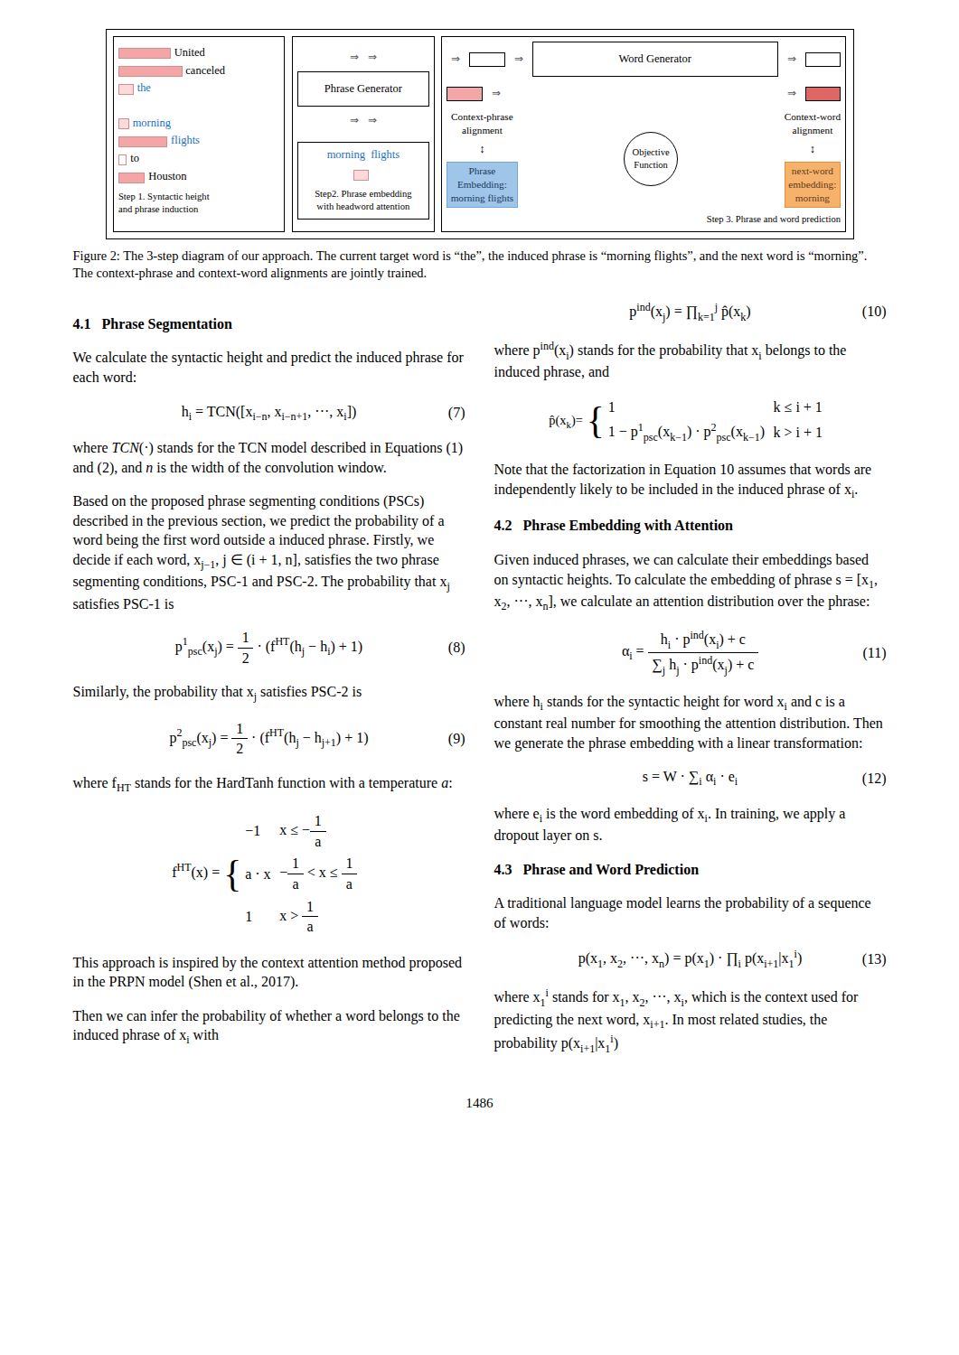United
canceled
the
morning
flights
to
Houston
Step 1. Syntactic height
and phrase induction
⇒⇒
Phrase Generator
⇒⇒
morning flights
Step2. Phrase embedding
with headword attention
⇒
⇒
Word Generator
⇒
⇒
⇒
Context-phrase
alignment
↕
Phrase
Embedding:
morning flights
Objective
Function
Context-word
alignment
↕
next-word
embedding:
morning
Step 3. Phrase and word prediction
Figure 2: The 3-step diagram of our approach. The current target word is “the”, the induced phrase is “morning flights”, and the next word is “morning”. The context-phrase and context-word alignments are jointly trained.
4.1 Phrase Segmentation
We calculate the syntactic height and predict the induced phrase for each word:
hi = TCN([xi−n, xi−n+1, ···, xi]) (7)
where TCN(·) stands for the TCN model described in Equations (1) and (2), and n is the width of the convolution window.
Based on the proposed phrase segmenting conditions (PSCs) described in the previous section, we predict the probability of a word being the first word outside a induced phrase. Firstly, we decide if each word, xj−1, j ∈ (i + 1, n], satisfies the two phrase segmenting conditions, PSC-1 and PSC-2. The probability that xj satisfies PSC-1 is
p1psc(xj) = 12 · (fHT(hj − hi) + 1) (8)
Similarly, the probability that xj satisfies PSC-2 is
p2psc(xj) = 12 · (fHT(hj − hj+1) + 1) (9)
where fHT stands for the HardTanh function with a temperature a:
fHT(x) = {
| −1 | x ≤ − 1 a |
| a · x | − 1 a < x ≤ 1 a |
| 1 | x > 1 a |
This approach is inspired by the context attention method proposed in the PRPN model (Shen et al., 2017).
Then we can infer the probability of whether a word belongs to the induced phrase of xi with
pind(xj) = ∏k=1j p̂(xk) (10)
where pind(xi) stands for the probability that xi belongs to the induced phrase, and
p̂(xk)= {
| 1 | k ≤ i + 1 |
| 1 − p 1 psc (x k−1 ) · p 2 psc (x k−1 ) | k > i + 1 |
Note that the factorization in Equation 10 assumes that words are independently likely to be included in the induced phrase of xi.
4.2 Phrase Embedding with Attention
Given induced phrases, we can calculate their embeddings based on syntactic heights. To calculate the embedding of phrase s = [x1, x2, ···, xn], we calculate an attention distribution over the phrase:
αi = hi · pind(xi) + c∑j hj · pind(xj) + c (11)
where hi stands for the syntactic height for word xi and c is a constant real number for smoothing the attention distribution. Then we generate the phrase embedding with a linear transformation:
s = W · ∑i αi · ei (12)
where ei is the word embedding of xi. In training, we apply a dropout layer on s.
4.3 Phrase and Word Prediction
A traditional language model learns the probability of a sequence of words:
p(x1, x2, ···, xn) = p(x1) · ∏i p(xi+1|x1i) (13)
where x1i stands for x1, x2, ···, xi, which is the context used for predicting the next word, xi+1. In most related studies, the probability p(xi+1|x1i)
1486